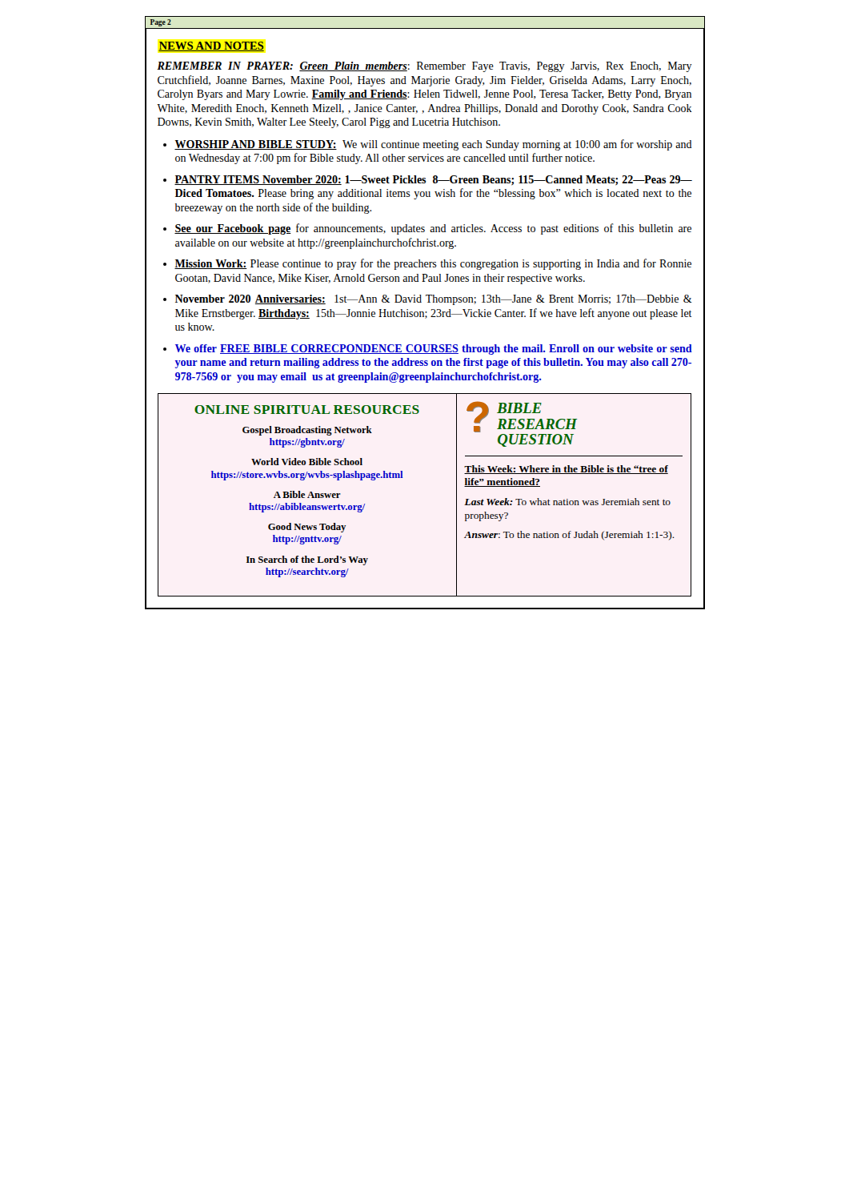Page 2
NEWS AND NOTES
REMEMBER IN PRAYER: Green Plain members: Remember Faye Travis, Peggy Jarvis, Rex Enoch, Mary Crutchfield, Joanne Barnes, Maxine Pool, Hayes and Marjorie Grady, Jim Fielder, Griselda Adams, Larry Enoch, Carolyn Byars and Mary Lowrie. Family and Friends: Helen Tidwell, Jenne Pool, Teresa Tacker, Betty Pond, Bryan White, Meredith Enoch, Kenneth Mizell, , Janice Canter, , Andrea Phillips, Donald and Dorothy Cook, Sandra Cook Downs, Kevin Smith, Walter Lee Steely, Carol Pigg and Lucetria Hutchison.
WORSHIP AND BIBLE STUDY: We will continue meeting each Sunday morning at 10:00 am for worship and on Wednesday at 7:00 pm for Bible study. All other services are cancelled until further notice.
PANTRY ITEMS November 2020: 1—Sweet Pickles 8—Green Beans; 115—Canned Meats; 22—Peas 29— Diced Tomatoes. Please bring any additional items you wish for the “blessing box” which is located next to the breezeway on the north side of the building.
See our Facebook page for announcements, updates and articles. Access to past editions of this bulletin are available on our website at http://greenplainchurchofchrist.org.
Mission Work: Please continue to pray for the preachers this congregation is supporting in India and for Ronnie Gootan, David Nance, Mike Kiser, Arnold Gerson and Paul Jones in their respective works.
November 2020 Anniversaries: 1st—Ann & David Thompson; 13th—Jane & Brent Morris; 17th—Debbie & Mike Ernstberger. Birthdays: 15th—Jonnie Hutchison; 23rd—Vickie Canter. If we have left anyone out please let us know.
We offer FREE BIBLE CORRECPONDENCE COURSES through the mail. Enroll on our website or send your name and return mailing address to the address on the first page of this bulletin. You may also call 270-978-7569 or you may email us at greenplain@greenplainchurchofchrist.org.
ONLINE SPIRITUAL RESOURCES
Gospel Broadcasting Network
https://gbntv.org/
World Video Bible School
https://store.wvbs.org/wvbs-splashpage.html
A Bible Answer
https://abibleanswertv.org/
Good News Today
http://gnttv.org/
In Search of the Lord’s Way
http://searchtv.org/
?
BIBLE
RESEARCH
QUESTION
This Week: Where in the Bible is the “tree of life” mentioned?
Last Week: To what nation was Jeremiah sent to prophesy?
Answer: To the nation of Judah (Jeremiah 1:1-3).